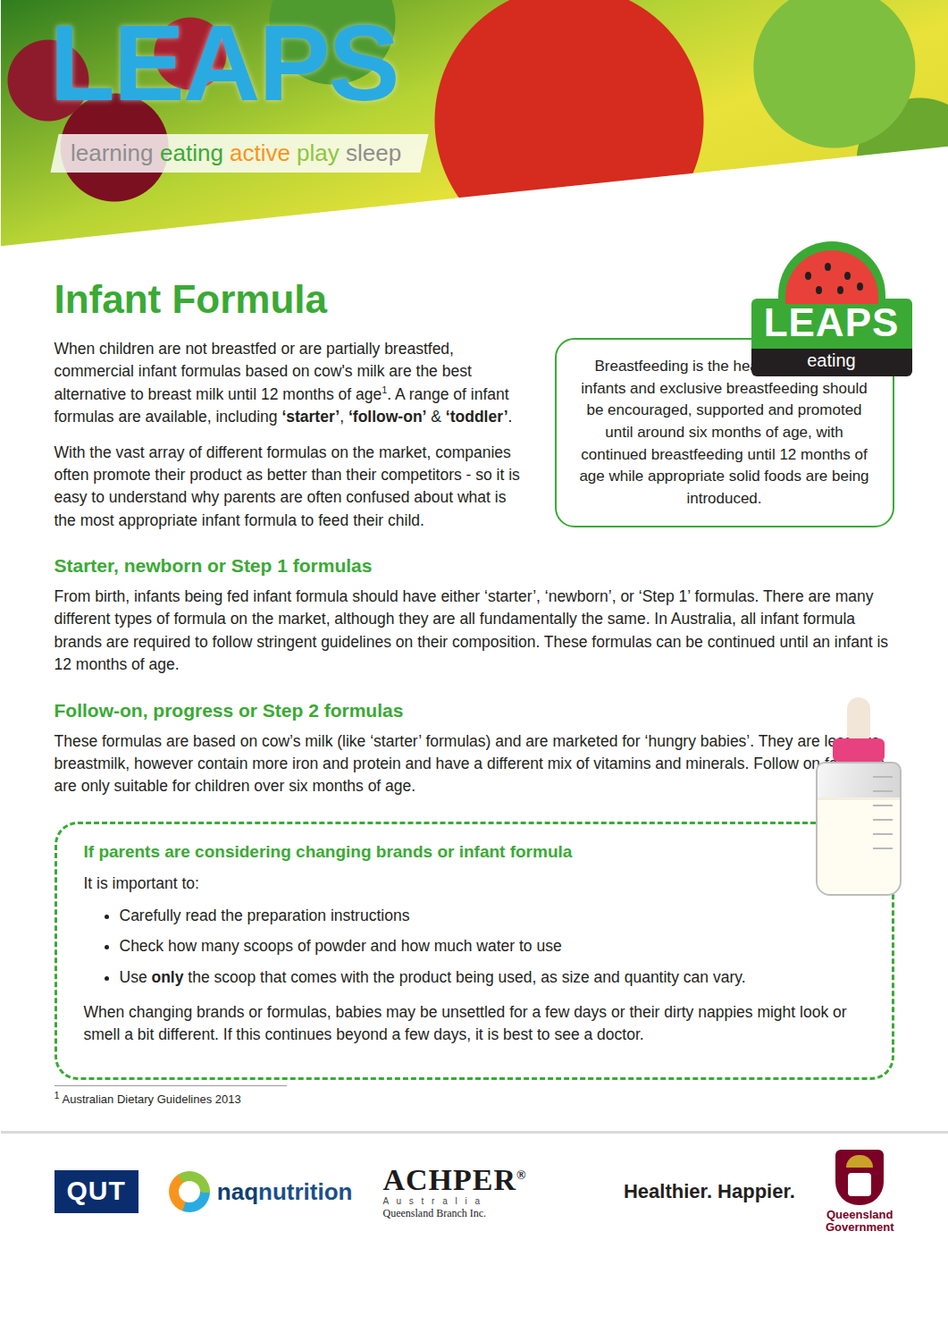LEAPS
learning eating active play sleep
LEAPS
eating
Infant Formula
Breastfeeding is the healthiest start for infants and exclusive breastfeeding should be encouraged, supported and promoted until around six months of age, with continued breastfeeding until 12 months of age while appropriate solid foods are being introduced.
When children are not breastfed or are partially breastfed, commercial infant formulas based on cow's milk are the best alternative to breast milk until 12 months of age1. A range of infant formulas are available, including ‘starter’, ‘follow-on’ & ‘toddler’.
With the vast array of different formulas on the market, companies often promote their product as better than their competitors - so it is easy to understand why parents are often confused about what is the most appropriate infant formula to feed their child.
Starter, newborn or Step 1 formulas
From birth, infants being fed infant formula should have either ‘starter’, ‘newborn’, or ‘Step 1’ formulas. There are many different types of formula on the market, although they are all fundamentally the same. In Australia, all infant formula brands are required to follow stringent guidelines on their composition. These formulas can be continued until an infant is 12 months of age.
Follow-on, progress or Step 2 formulas
These formulas are based on cow’s milk (like ‘starter’ formulas) and are marketed for ‘hungry babies’. They are less like breastmilk, however contain more iron and protein and have a different mix of vitamins and minerals. Follow on formulas are only suitable for children over six months of age.
If parents are considering changing brands or infant formula
It is important to:
Carefully read the preparation instructions
Check how many scoops of powder and how much water to use
Use only the scoop that comes with the product being used, as size and quantity can vary.
When changing brands or formulas, babies may be unsettled for a few days or their dirty nappies might look or smell a bit different. If this continues beyond a few days, it is best to see a doctor.
1 Australian Dietary Guidelines 2013
QUT
naqnutrition
ACHPER®
A u s t r a l i a
Queensland Branch Inc.
Healthier. Happier.
Queensland
Government